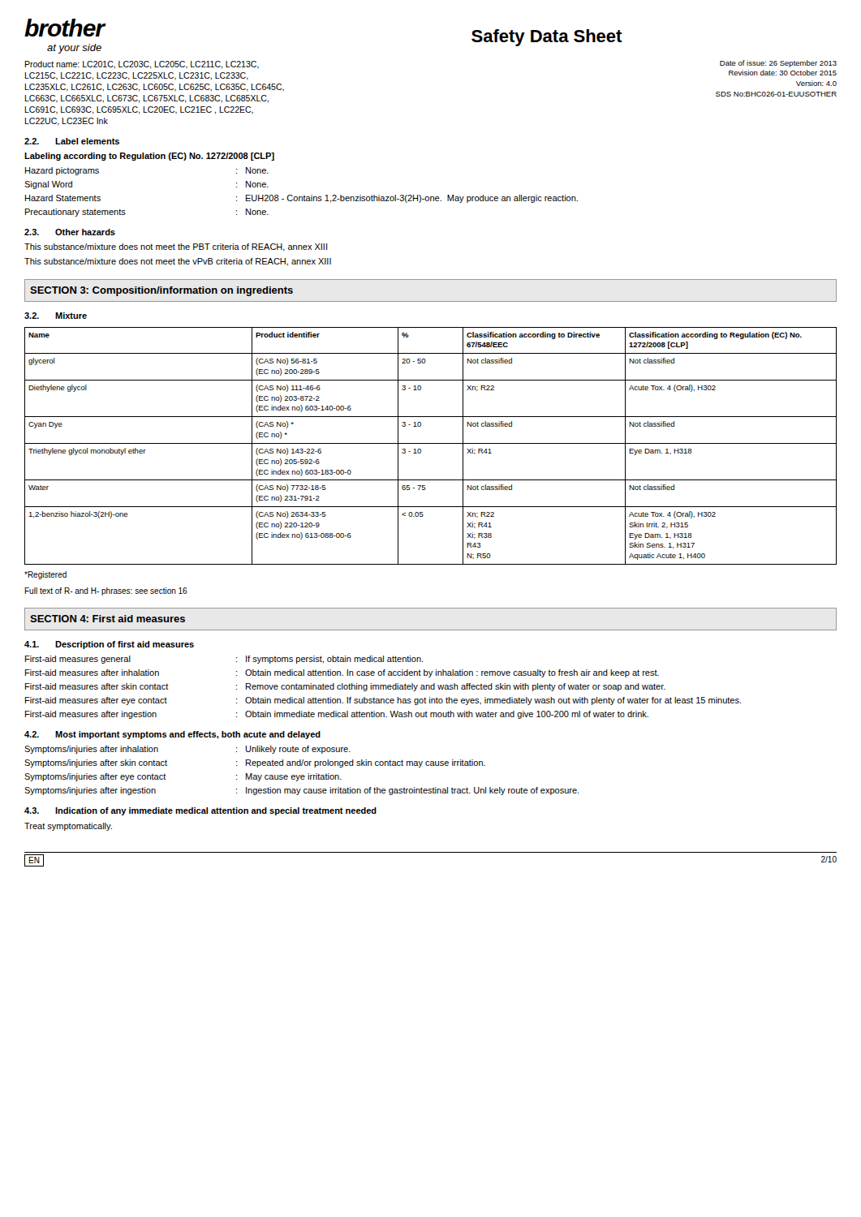brother
at your side
Safety Data Sheet
Product name: LC201C, LC203C, LC205C, LC211C, LC213C,
LC215C, LC221C, LC223C, LC225XLC, LC231C, LC233C,
LC235XLC, LC261C, LC263C, LC605C, LC625C, LC635C, LC645C,
LC663C, LC665XLC, LC673C, LC675XLC, LC683C, LC685XLC,
LC691C, LC693C, LC695XLC, LC20EC, LC21EC , LC22EC,
LC22UC, LC23EC Ink
Date of issue: 26 September 2013
Revision date: 30 October 2015
Version: 4.0
SDS No:BHC026-01-EUUSOTHER
2.2. Label elements
Labeling according to Regulation (EC) No. 1272/2008 [CLP]
Hazard pictograms
:
None.
Signal Word
:
None.
Hazard Statements
:
EUH208 - Contains 1,2-benzisothiazol-3(2H)-one. May produce an allergic reaction.
Precautionary statements
:
None.
2.3. Other hazards
This substance/mixture does not meet the PBT criteria of REACH, annex XIII
This substance/mixture does not meet the vPvB criteria of REACH, annex XIII
SECTION 3: Composition/information on ingredients
3.2. Mixture
| Name | Product identifier | % | Classification according to Directive 67/548/EEC | Classification according to Regulation (EC) No. 1272/2008 [CLP] |
| --- | --- | --- | --- | --- |
| glycerol | (CAS No) 56-81-5 (EC no) 200-289-5 | 20 - 50 | Not classified | Not classified |
| Diethylene glycol | (CAS No) 111-46-6 (EC no) 203-872-2 (EC index no) 603-140-00-6 | 3 - 10 | Xn; R22 | Acute Tox. 4 (Oral), H302 |
| Cyan Dye | (CAS No) * (EC no) * | 3 - 10 | Not classified | Not classified |
| Triethylene glycol monobutyl ether | (CAS No) 143-22-6 (EC no) 205-592-6 (EC index no) 603-183-00-0 | 3 - 10 | Xi; R41 | Eye Dam. 1, H318 |
| Water | (CAS No) 7732-18-5 (EC no) 231-791-2 | 65 - 75 | Not classified | Not classified |
| 1,2-benziso hiazol-3(2H)-one | (CAS No) 2634-33-5 (EC no) 220-120-9 (EC index no) 613-088-00-6 | < 0.05 | Xn; R22 Xi; R41 Xi; R38 R43 N; R50 | Acute Tox. 4 (Oral), H302 Skin Irrit. 2, H315 Eye Dam. 1, H318 Skin Sens. 1, H317 Aquatic Acute 1, H400 |
*Registered
Full text of R- and H- phrases: see section 16
SECTION 4: First aid measures
4.1. Description of first aid measures
First-aid measures general
:
If symptoms persist, obtain medical attention.
First-aid measures after inhalation
:
Obtain medical attention. In case of accident by inhalation : remove casualty to fresh air and keep at rest.
First-aid measures after skin contact
:
Remove contaminated clothing immediately and wash affected skin with plenty of water or soap and water.
First-aid measures after eye contact
:
Obtain medical attention. If substance has got into the eyes, immediately wash out with plenty of water for at least 15 minutes.
First-aid measures after ingestion
:
Obtain immediate medical attention. Wash out mouth with water and give 100-200 ml of water to drink.
4.2. Most important symptoms and effects, both acute and delayed
Symptoms/injuries after inhalation
:
Unlikely route of exposure.
Symptoms/injuries after skin contact
:
Repeated and/or prolonged skin contact may cause irritation.
Symptoms/injuries after eye contact
:
May cause eye irritation.
Symptoms/injuries after ingestion
:
Ingestion may cause irritation of the gastrointestinal tract. Unl kely route of exposure.
4.3. Indication of any immediate medical attention and special treatment needed
Treat symptomatically.
EN
2/10